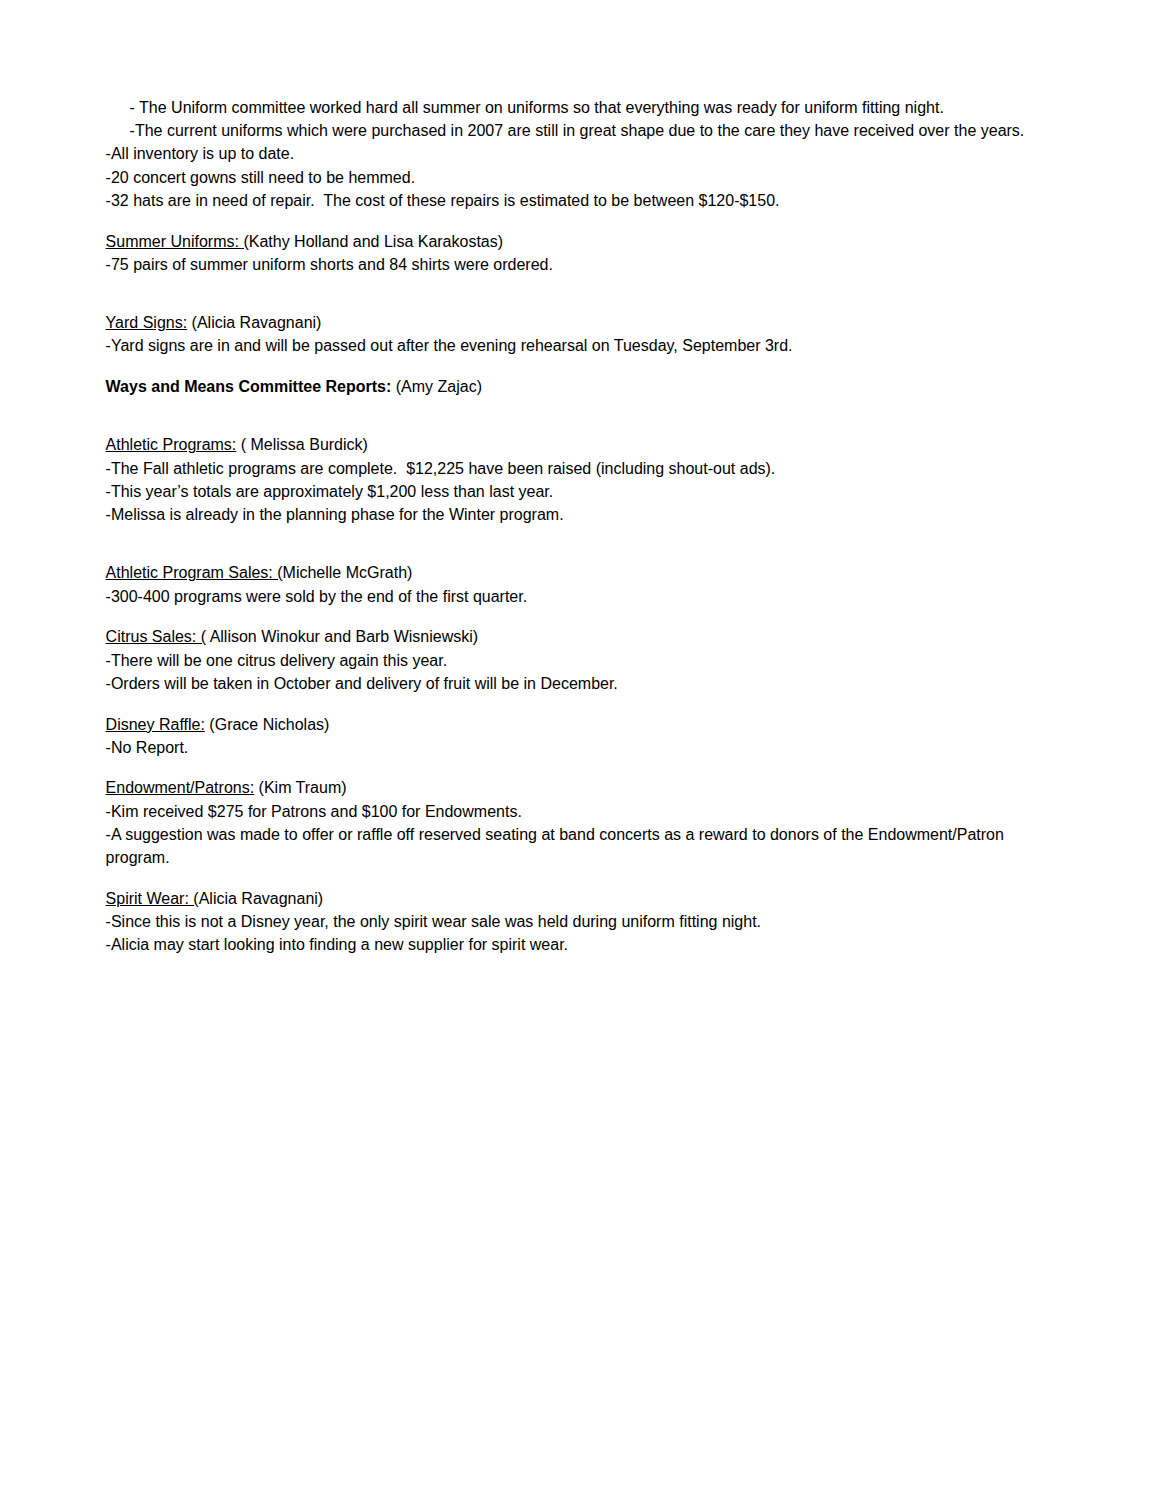- The Uniform committee worked hard all summer on uniforms so that everything was ready for uniform fitting night.
-The current uniforms which were purchased in 2007 are still in great shape due to the care they have received over the years.
-All inventory is up to date.
-20 concert gowns still need to be hemmed.
-32 hats are in need of repair. The cost of these repairs is estimated to be between $120-$150.
Summer Uniforms: (Kathy Holland and Lisa Karakostas)
-75 pairs of summer uniform shorts and 84 shirts were ordered.
Yard Signs: (Alicia Ravagnani)
-Yard signs are in and will be passed out after the evening rehearsal on Tuesday, September 3rd.
Ways and Means Committee Reports: (Amy Zajac)
Athletic Programs: ( Melissa Burdick)
-The Fall athletic programs are complete. $12,225 have been raised (including shout-out ads).
-This year’s totals are approximately $1,200 less than last year.
-Melissa is already in the planning phase for the Winter program.
Athletic Program Sales: (Michelle McGrath)
-300-400 programs were sold by the end of the first quarter.
Citrus Sales: ( Allison Winokur and Barb Wisniewski)
-There will be one citrus delivery again this year.
-Orders will be taken in October and delivery of fruit will be in December.
Disney Raffle: (Grace Nicholas)
-No Report.
Endowment/Patrons: (Kim Traum)
-Kim received $275 for Patrons and $100 for Endowments.
-A suggestion was made to offer or raffle off reserved seating at band concerts as a reward to donors of the Endowment/Patron program.
Spirit Wear: (Alicia Ravagnani)
-Since this is not a Disney year, the only spirit wear sale was held during uniform fitting night.
-Alicia may start looking into finding a new supplier for spirit wear.